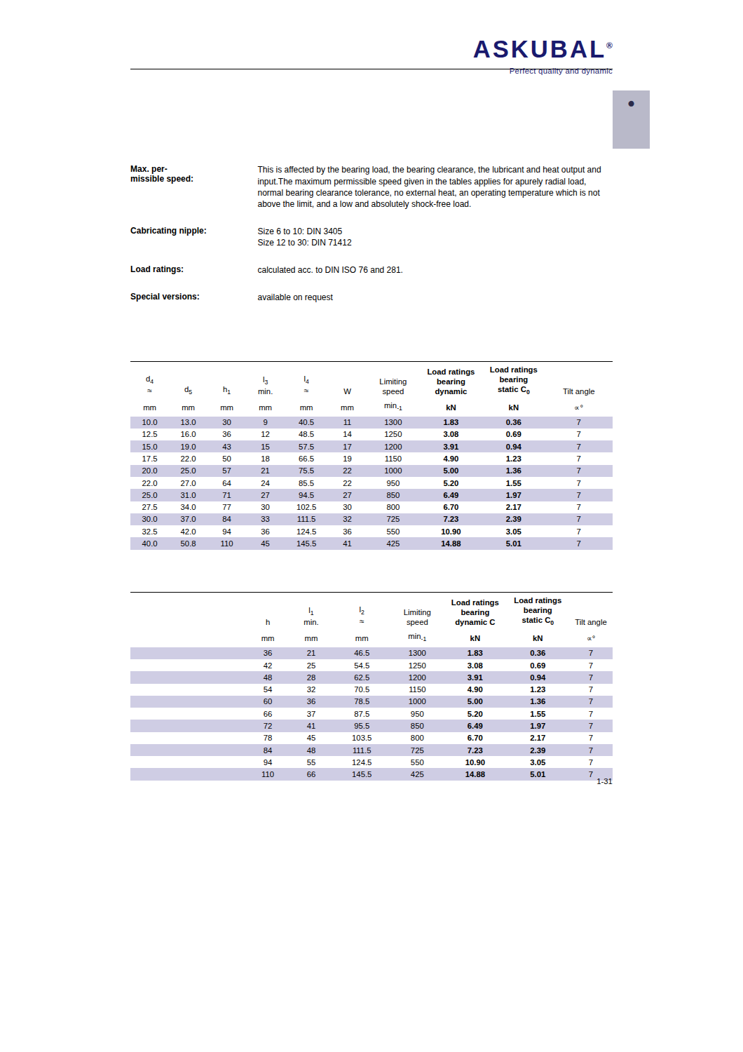ASKUBAL®
Perfect quality and dynamic
●
Max. per-
missible speed:
This is affected by the bearing load, the bearing clearance, the lubricant and heat output and input.The maximum permissible speed given in the tables applies for apurely radial load, normal bearing clearance tolerance, no external heat, an operating temperature which is not above the limit, and a low and absolutely shock-free load.
Cabricating nipple:
Size 6 to 10: DIN 3405
Size 12 to 30: DIN 71412
Load ratings:
calculated acc. to DIN ISO 76 and 281.
Special versions:
available on request
| d 4 ≈ | d 5 | h 1 | l 3 min. | l 4 ≈ | W | Limiting speed | Load ratings bearing dynamic | Load ratings bearing static C 0 | Tilt angle |
| --- | --- | --- | --- | --- | --- | --- | --- | --- | --- |
| mm | mm | mm | mm | mm | mm | min -1 | kN | kN | ∝° |
| 10.0 | 13.0 | 30 | 9 | 40.5 | 11 | 1300 | 1.83 | 0.36 | 7 |
| 12.5 | 16.0 | 36 | 12 | 48.5 | 14 | 1250 | 3.08 | 0.69 | 7 |
| 15.0 | 19.0 | 43 | 15 | 57.5 | 17 | 1200 | 3.91 | 0.94 | 7 |
| 17.5 | 22.0 | 50 | 18 | 66.5 | 19 | 1150 | 4.90 | 1.23 | 7 |
| 20.0 | 25.0 | 57 | 21 | 75.5 | 22 | 1000 | 5.00 | 1.36 | 7 |
| 22.0 | 27.0 | 64 | 24 | 85.5 | 22 | 950 | 5.20 | 1.55 | 7 |
| 25.0 | 31.0 | 71 | 27 | 94.5 | 27 | 850 | 6.49 | 1.97 | 7 |
| 27.5 | 34.0 | 77 | 30 | 102.5 | 30 | 800 | 6.70 | 2.17 | 7 |
| 30.0 | 37.0 | 84 | 33 | 111.5 | 32 | 725 | 7.23 | 2.39 | 7 |
| 32.5 | 42.0 | 94 | 36 | 124.5 | 36 | 550 | 10.90 | 3.05 | 7 |
| 40.0 | 50.8 | 110 | 45 | 145.5 | 41 | 425 | 14.88 | 5.01 | 7 |
| | h | l 1 min. | l 2 ≈ | Limiting speed | Load ratings bearing dynamic C | Load ratings bearing static C 0 | Tilt angle |
| --- | --- | --- | --- | --- | --- | --- | --- |
| | mm | mm | mm | min -1 | kN | kN | ∝° |
| | 36 | 21 | 46.5 | 1300 | 1.83 | 0.36 | 7 |
| | 42 | 25 | 54.5 | 1250 | 3.08 | 0.69 | 7 |
| | 48 | 28 | 62.5 | 1200 | 3.91 | 0.94 | 7 |
| | 54 | 32 | 70.5 | 1150 | 4.90 | 1.23 | 7 |
| | 60 | 36 | 78.5 | 1000 | 5.00 | 1.36 | 7 |
| | 66 | 37 | 87.5 | 950 | 5.20 | 1.55 | 7 |
| | 72 | 41 | 95.5 | 850 | 6.49 | 1.97 | 7 |
| | 78 | 45 | 103.5 | 800 | 6.70 | 2.17 | 7 |
| | 84 | 48 | 111.5 | 725 | 7.23 | 2.39 | 7 |
| | 94 | 55 | 124.5 | 550 | 10.90 | 3.05 | 7 |
| | 110 | 66 | 145.5 | 425 | 14.88 | 5.01 | 7 |
1-31